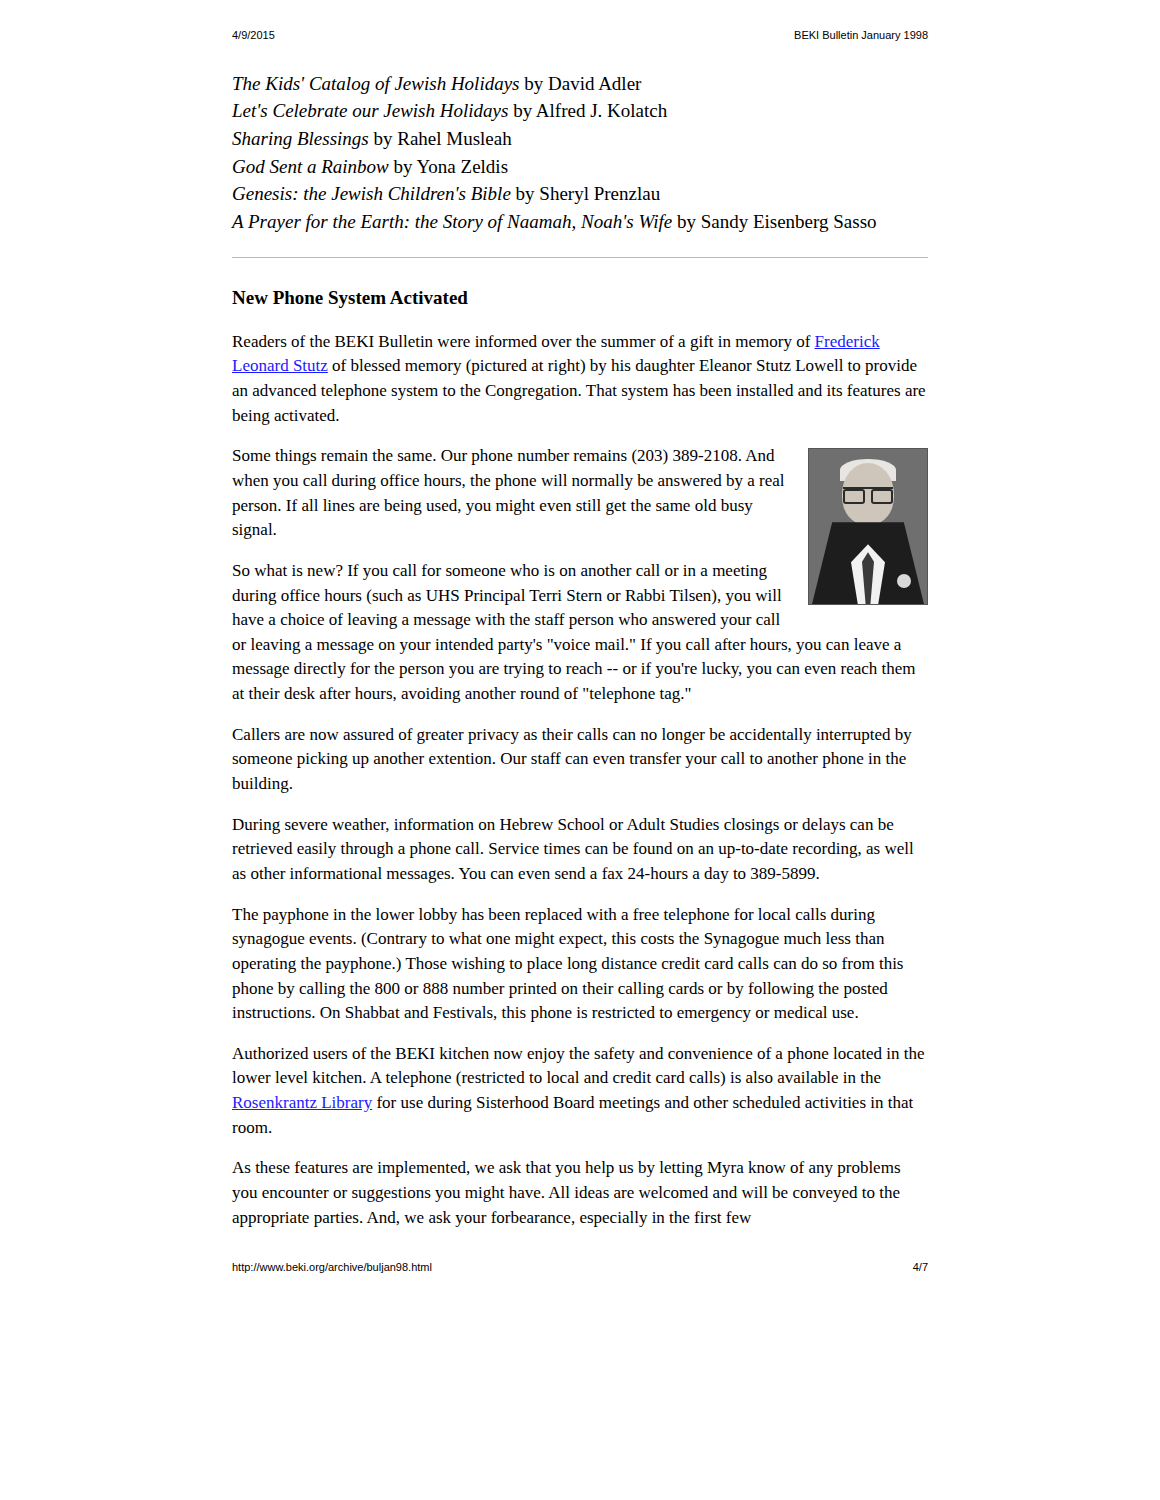4/9/2015 BEKI Bulletin January 1998
The Kids' Catalog of Jewish Holidays by David Adler
Let's Celebrate our Jewish Holidays by Alfred J. Kolatch
Sharing Blessings by Rahel Musleah
God Sent a Rainbow by Yona Zeldis
Genesis: the Jewish Children's Bible by Sheryl Prenzlau
A Prayer for the Earth: the Story of Naamah, Noah's Wife by Sandy Eisenberg Sasso
New Phone System Activated
Readers of the BEKI Bulletin were informed over the summer of a gift in memory of Frederick Leonard Stutz of blessed memory (pictured at right) by his daughter Eleanor Stutz Lowell to provide an advanced telephone system to the Congregation. That system has been installed and its features are being activated.
Some things remain the same. Our phone number remains (203) 389-2108. And when you call during office hours, the phone will normally be answered by a real person. If all lines are being used, you might even still get the same old busy signal.
So what is new? If you call for someone who is on another call or in a meeting during office hours (such as UHS Principal Terri Stern or Rabbi Tilsen), you will have a choice of leaving a message with the staff person who answered your call or leaving a message on your intended party's "voice mail." If you call after hours, you can leave a message directly for the person you are trying to reach -- or if you're lucky, you can even reach them at their desk after hours, avoiding another round of "telephone tag."
Callers are now assured of greater privacy as their calls can no longer be accidentally interrupted by someone picking up another extention. Our staff can even transfer your call to another phone in the building.
During severe weather, information on Hebrew School or Adult Studies closings or delays can be retrieved easily through a phone call. Service times can be found on an up-to-date recording, as well as other informational messages. You can even send a fax 24-hours a day to 389-5899.
The payphone in the lower lobby has been replaced with a free telephone for local calls during synagogue events. (Contrary to what one might expect, this costs the Synagogue much less than operating the payphone.) Those wishing to place long distance credit card calls can do so from this phone by calling the 800 or 888 number printed on their calling cards or by following the posted instructions. On Shabbat and Festivals, this phone is restricted to emergency or medical use.
Authorized users of the BEKI kitchen now enjoy the safety and convenience of a phone located in the lower level kitchen. A telephone (restricted to local and credit card calls) is also available in the Rosenkrantz Library for use during Sisterhood Board meetings and other scheduled activities in that room.
As these features are implemented, we ask that you help us by letting Myra know of any problems you encounter or suggestions you might have. All ideas are welcomed and will be conveyed to the appropriate parties. And, we ask your forbearance, especially in the first few
http://www.beki.org/archive/buljan98.html 4/7